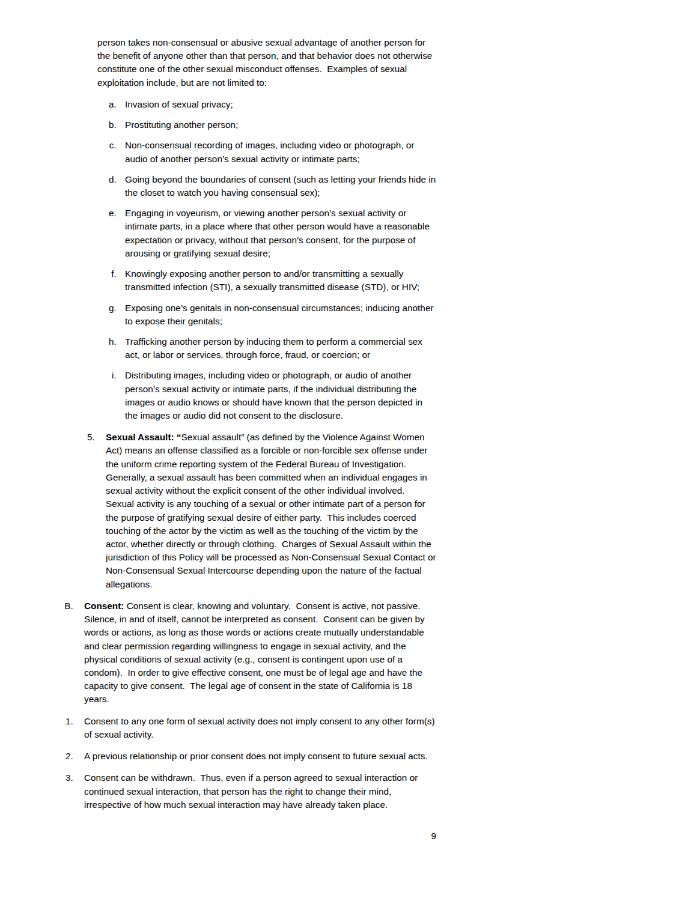person takes non-consensual or abusive sexual advantage of another person for the benefit of anyone other than that person, and that behavior does not otherwise constitute one of the other sexual misconduct offenses. Examples of sexual exploitation include, but are not limited to:
Invasion of sexual privacy;
Prostituting another person;
Non‑consensual recording of images, including video or photograph, or audio of another person’s sexual activity or intimate parts;
Going beyond the boundaries of consent (such as letting your friends hide in the closet to watch you having consensual sex);
Engaging in voyeurism, or viewing another person’s sexual activity or intimate parts, in a place where that other person would have a reasonable expectation or privacy, without that person’s consent, for the purpose of arousing or gratifying sexual desire;
Knowingly exposing another person to and/or transmitting a sexually transmitted infection (STI), a sexually transmitted disease (STD), or HIV;
Exposing one’s genitals in non-consensual circumstances; inducing another to expose their genitals;
Trafficking another person by inducing them to perform a commercial sex act, or labor or services, through force, fraud, or coercion; or
Distributing images, including video or photograph, or audio of another person’s sexual activity or intimate parts, if the individual distributing the images or audio knows or should have known that the person depicted in the images or audio did not consent to the disclosure.
Sexual Assault: “Sexual assault” (as defined by the Violence Against Women Act) means an offense classified as a forcible or non-forcible sex offense under the uniform crime reporting system of the Federal Bureau of Investigation. Generally, a sexual assault has been committed when an individual engages in sexual activity without the explicit consent of the other individual involved. Sexual activity is any touching of a sexual or other intimate part of a person for the purpose of gratifying sexual desire of either party. This includes coerced touching of the actor by the victim as well as the touching of the victim by the actor, whether directly or through clothing. Charges of Sexual Assault within the jurisdiction of this Policy will be processed as Non-Consensual Sexual Contact or Non-Consensual Sexual Intercourse depending upon the nature of the factual allegations.
Consent: Consent is clear, knowing and voluntary. Consent is active, not passive. Silence, in and of itself, cannot be interpreted as consent. Consent can be given by words or actions, as long as those words or actions create mutually understandable and clear permission regarding willingness to engage in sexual activity, and the physical conditions of sexual activity (e.g., consent is contingent upon use of a condom). In order to give effective consent, one must be of legal age and have the capacity to give consent. The legal age of consent in the state of California is 18 years.
Consent to any one form of sexual activity does not imply consent to any other form(s) of sexual activity.
A previous relationship or prior consent does not imply consent to future sexual acts.
Consent can be withdrawn. Thus, even if a person agreed to sexual interaction or continued sexual interaction, that person has the right to change their mind, irrespective of how much sexual interaction may have already taken place.
9